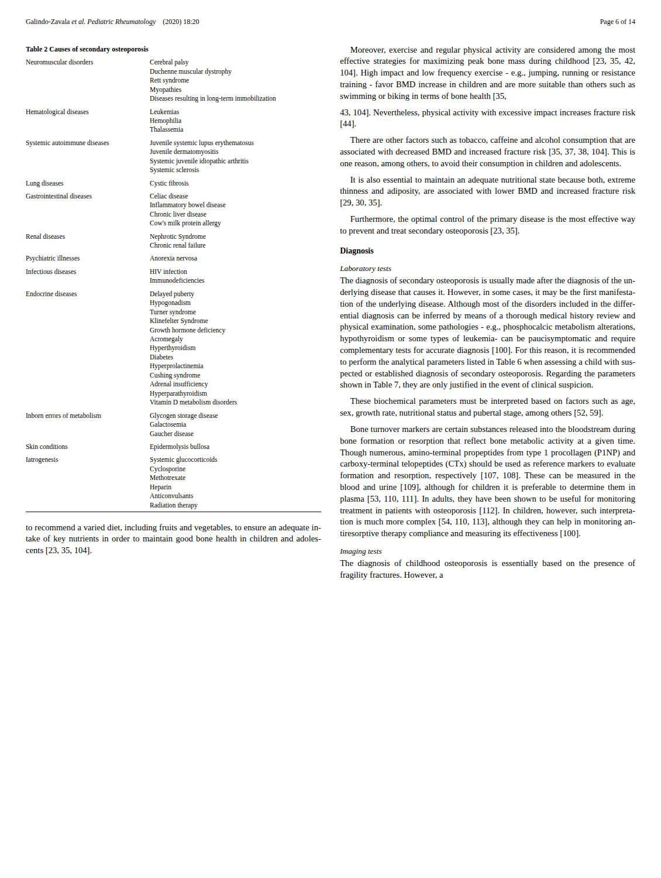Galindo-Zavala et al. Pediatric Rheumatology (2020) 18:20 Page 6 of 14
Table 2 Causes of secondary osteoporosis
| Neuromuscular disorders | Cerebral palsy Duchenne muscular dystrophy Rett syndrome Myopathies Diseases resulting in long-term immobilization |
| Hematological diseases | Leukemias Hemophilia Thalassemia |
| Systemic autoimmune diseases | Juvenile systemic lupus erythematosus Juvenile dermatomyositis Systemic juvenile idiopathic arthritis Systemic sclerosis |
| Lung diseases | Cystic fibrosis |
| Gastrointestinal diseases | Celiac disease Inflammatory bowel disease Chronic liver disease Cow's milk protein allergy |
| Renal diseases | Nephrotic Syndrome Chronic renal failure |
| Psychiatric illnesses | Anorexia nervosa |
| Infectious diseases | HIV infection Immunodeficiencies |
| Endocrine diseases | Delayed puberty Hypogonadism Turner syndrome Klinefelter Syndrome Growth hormone deficiency Acromegaly Hyperthyroidism Diabetes Hyperprolactinemia Cushing syndrome Adrenal insufficiency Hyperparathyroidism Vitamin D metabolism disorders |
| Inborn errors of metabolism | Glycogen storage disease Galactosemia Gaucher disease |
| Skin conditions | Epidermolysis bullosa |
| Iatrogenesis | Systemic glucocorticoids Cyclosporine Methotrexate Heparin Anticonvulsants Radiation therapy |
to recommend a varied diet, including fruits and vegetables, to ensure an adequate intake of key nutrients in order to maintain good bone health in children and adolescents [23, 35, 104].
Moreover, exercise and regular physical activity are considered among the most effective strategies for maximizing peak bone mass during childhood [23, 35, 42, 104]. High impact and low frequency exercise - e.g., jumping, running or resistance training - favor BMD increase in children and are more suitable than others such as swimming or biking in terms of bone health [35,
43, 104]. Nevertheless, physical activity with excessive impact increases fracture risk [44].
There are other factors such as tobacco, caffeine and alcohol consumption that are associated with decreased BMD and increased fracture risk [35, 37, 38, 104]. This is one reason, among others, to avoid their consumption in children and adolescents.
It is also essential to maintain an adequate nutritional state because both, extreme thinness and adiposity, are associated with lower BMD and increased fracture risk [29, 30, 35].
Furthermore, the optimal control of the primary disease is the most effective way to prevent and treat secondary osteoporosis [23, 35].
Diagnosis
Laboratory tests
The diagnosis of secondary osteoporosis is usually made after the diagnosis of the underlying disease that causes it. However, in some cases, it may be the first manifestation of the underlying disease. Although most of the disorders included in the differential diagnosis can be inferred by means of a thorough medical history review and physical examination, some pathologies - e.g., phosphocalcic metabolism alterations, hypothyroidism or some types of leukemia- can be paucisymptomatic and require complementary tests for accurate diagnosis [100]. For this reason, it is recommended to perform the analytical parameters listed in Table 6 when assessing a child with suspected or established diagnosis of secondary osteoporosis. Regarding the parameters shown in Table 7, they are only justified in the event of clinical suspicion.
These biochemical parameters must be interpreted based on factors such as age, sex, growth rate, nutritional status and pubertal stage, among others [52, 59].
Bone turnover markers are certain substances released into the bloodstream during bone formation or resorption that reflect bone metabolic activity at a given time. Though numerous, amino-terminal propeptides from type 1 procollagen (P1NP) and carboxy-terminal telopeptides (CTx) should be used as reference markers to evaluate formation and resorption, respectively [107, 108]. These can be measured in the blood and urine [109], although for children it is preferable to determine them in plasma [53, 110, 111]. In adults, they have been shown to be useful for monitoring treatment in patients with osteoporosis [112]. In children, however, such interpretation is much more complex [54, 110, 113], although they can help in monitoring antiresorptive therapy compliance and measuring its effectiveness [100].
Imaging tests
The diagnosis of childhood osteoporosis is essentially based on the presence of fragility fractures. However, a